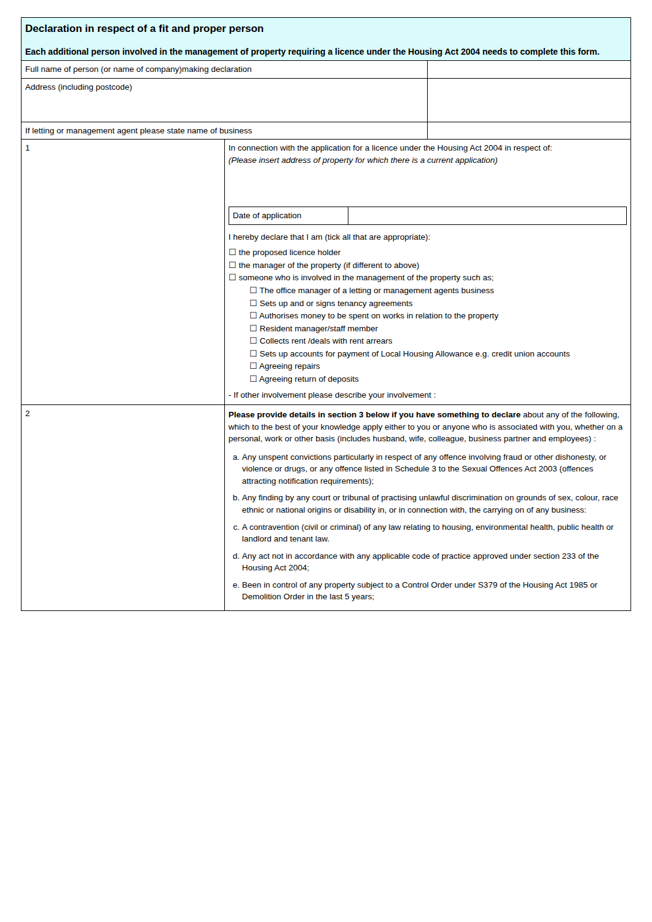| Declaration in respect of a fit and proper person Each additional person involved in the management of property requiring a licence under the Housing Act 2004 needs to complete this form. |
| Full name of person (or name of company)making declaration | |
| Address (including postcode) | |
| If letting or management agent please state name of business | |
| 1 | In connection with the application for a licence under the Housing Act 2004 in respect of: (Please insert address of property for which there is a current application) / Date of application / / I hereby declare that I am (tick all that are appropriate): ☐ the proposed licence holder ☐ the manager of the property (if different to above) ☐ someone who is involved in the management of the property such as; ☐ The office manager of a letting or management agents business ☐ Sets up and or signs tenancy agreements ☐ Authorises money to be spent on works in relation to the property ☐ Resident manager/staff member ☐ Collects rent /deals with rent arrears ☐ Sets up accounts for payment of Local Housing Allowance e.g. credit union accounts ☐ Agreeing repairs ☐ Agreeing return of deposits - If other involvement please describe your involvement : |
| 2 | Please provide details in section 3 below if you have something to declare about any of the following, which to the best of your knowledge apply either to you or anyone who is associated with you, whether on a personal, work or other basis (includes husband, wife, colleague, business partner and employees) : Any unspent convictions particularly in respect of any offence involving fraud or other dishonesty, or violence or drugs, or any offence listed in Schedule 3 to the Sexual Offences Act 2003 (offences attracting notification requirements); Any finding by any court or tribunal of practising unlawful discrimination on grounds of sex, colour, race ethnic or national origins or disability in, or in connection with, the carrying on of any business: A contravention (civil or criminal) of any law relating to housing, environmental health, public health or landlord and tenant law. Any act not in accordance with any applicable code of practice approved under section 233 of the Housing Act 2004; Been in control of any property subject to a Control Order under S379 of the Housing Act 1985 or Demolition Order in the last 5 years; |